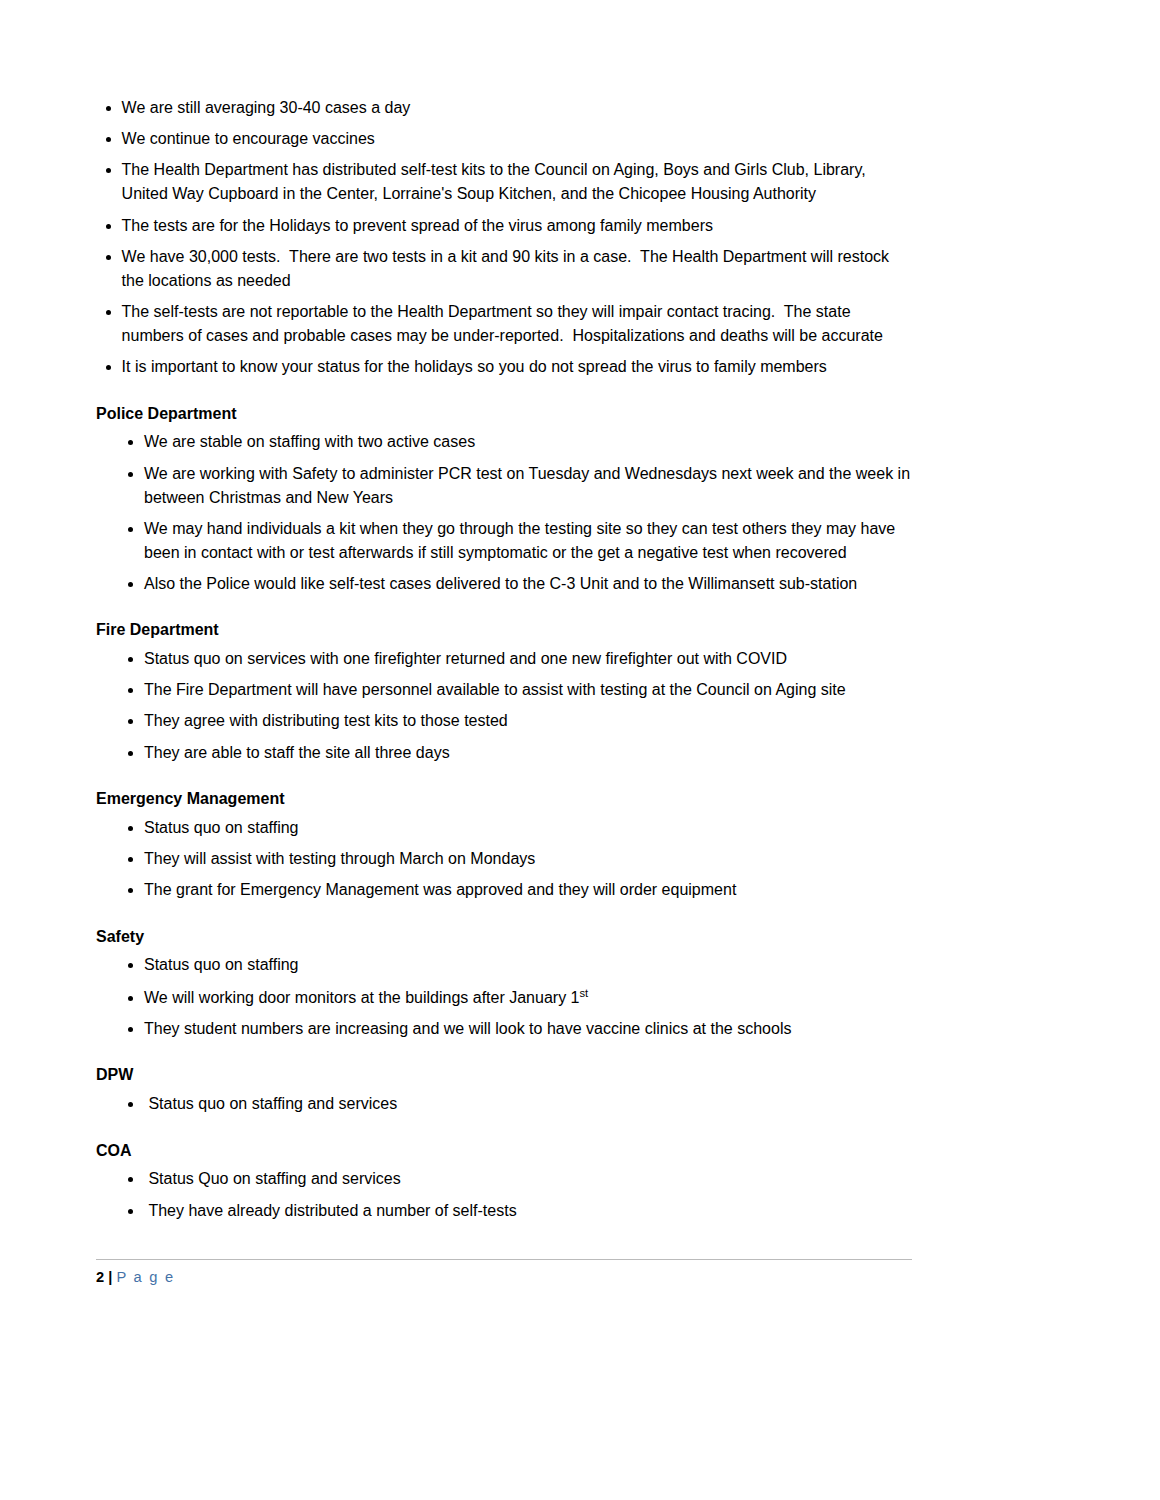We are still averaging 30-40 cases a day
We continue to encourage vaccines
The Health Department has distributed self-test kits to the Council on Aging, Boys and Girls Club, Library, United Way Cupboard in the Center, Lorraine's Soup Kitchen, and the Chicopee Housing Authority
The tests are for the Holidays to prevent spread of the virus among family members
We have 30,000 tests. There are two tests in a kit and 90 kits in a case. The Health Department will restock the locations as needed
The self-tests are not reportable to the Health Department so they will impair contact tracing. The state numbers of cases and probable cases may be under-reported. Hospitalizations and deaths will be accurate
It is important to know your status for the holidays so you do not spread the virus to family members
Police Department
We are stable on staffing with two active cases
We are working with Safety to administer PCR test on Tuesday and Wednesdays next week and the week in between Christmas and New Years
We may hand individuals a kit when they go through the testing site so they can test others they may have been in contact with or test afterwards if still symptomatic or the get a negative test when recovered
Also the Police would like self-test cases delivered to the C-3 Unit and to the Willimansett sub-station
Fire Department
Status quo on services with one firefighter returned and one new firefighter out with COVID
The Fire Department will have personnel available to assist with testing at the Council on Aging site
They agree with distributing test kits to those tested
They are able to staff the site all three days
Emergency Management
Status quo on staffing
They will assist with testing through March on Mondays
The grant for Emergency Management was approved and they will order equipment
Safety
Status quo on staffing
We will working door monitors at the buildings after January 1st
They student numbers are increasing and we will look to have vaccine clinics at the schools
DPW
Status quo on staffing and services
COA
Status Quo on staffing and services
They have already distributed a number of self-tests
2 | P a g e